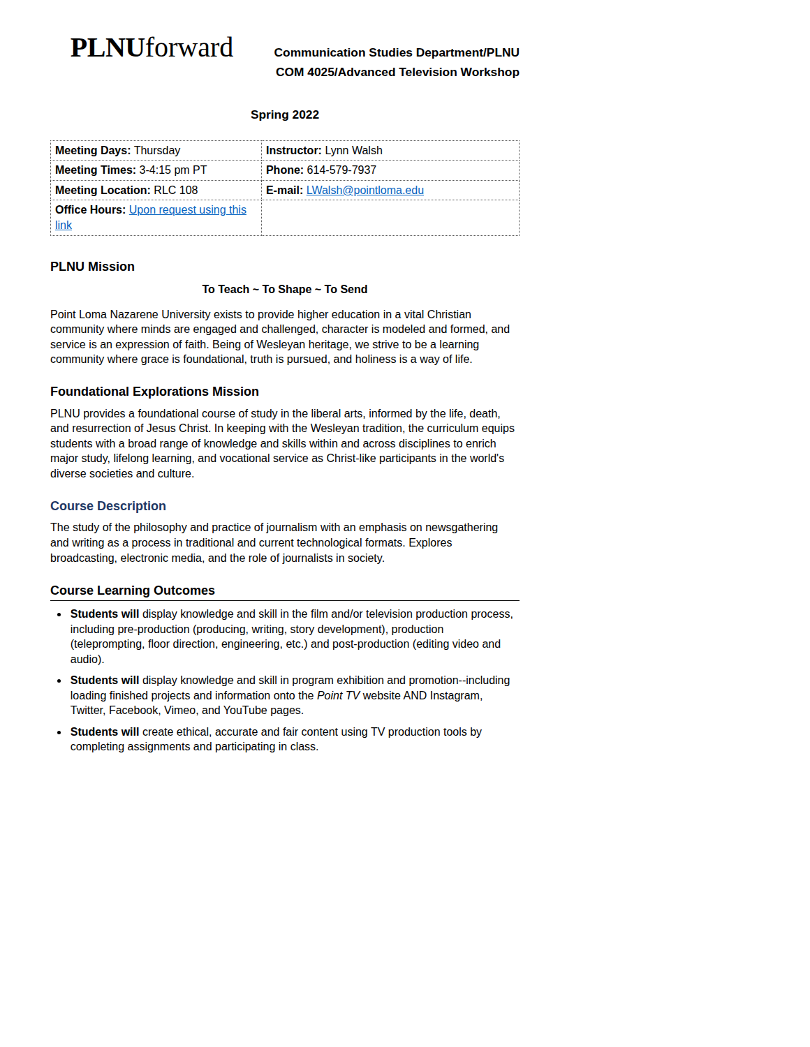PLNUforward
Communication Studies Department/PLNU
COM 4025/Advanced Television Workshop
Spring 2022
| Meeting Days: Thursday | Instructor: Lynn Walsh |
| Meeting Times: 3-4:15 pm PT | Phone: 614-579-7937 |
| Meeting Location: RLC 108 | E-mail: LWalsh@pointloma.edu |
| Office Hours: Upon request using this link | |
PLNU Mission
To Teach ~ To Shape ~ To Send
Point Loma Nazarene University exists to provide higher education in a vital Christian community where minds are engaged and challenged, character is modeled and formed, and service is an expression of faith. Being of Wesleyan heritage, we strive to be a learning community where grace is foundational, truth is pursued, and holiness is a way of life.
Foundational Explorations Mission
PLNU provides a foundational course of study in the liberal arts, informed by the life, death, and resurrection of Jesus Christ. In keeping with the Wesleyan tradition, the curriculum equips students with a broad range of knowledge and skills within and across disciplines to enrich major study, lifelong learning, and vocational service as Christ-like participants in the world's diverse societies and culture.
Course Description
The study of the philosophy and practice of journalism with an emphasis on newsgathering and writing as a process in traditional and current technological formats. Explores broadcasting, electronic media, and the role of journalists in society.
Course Learning Outcomes
Students will display knowledge and skill in the film and/or television production process, including pre-production (producing, writing, story development), production (teleprompting, floor direction, engineering, etc.) and post-production (editing video and audio).
Students will display knowledge and skill in program exhibition and promotion--including loading finished projects and information onto the Point TV website AND Instagram, Twitter, Facebook, Vimeo, and YouTube pages.
Students will create ethical, accurate and fair content using TV production tools by completing assignments and participating in class.